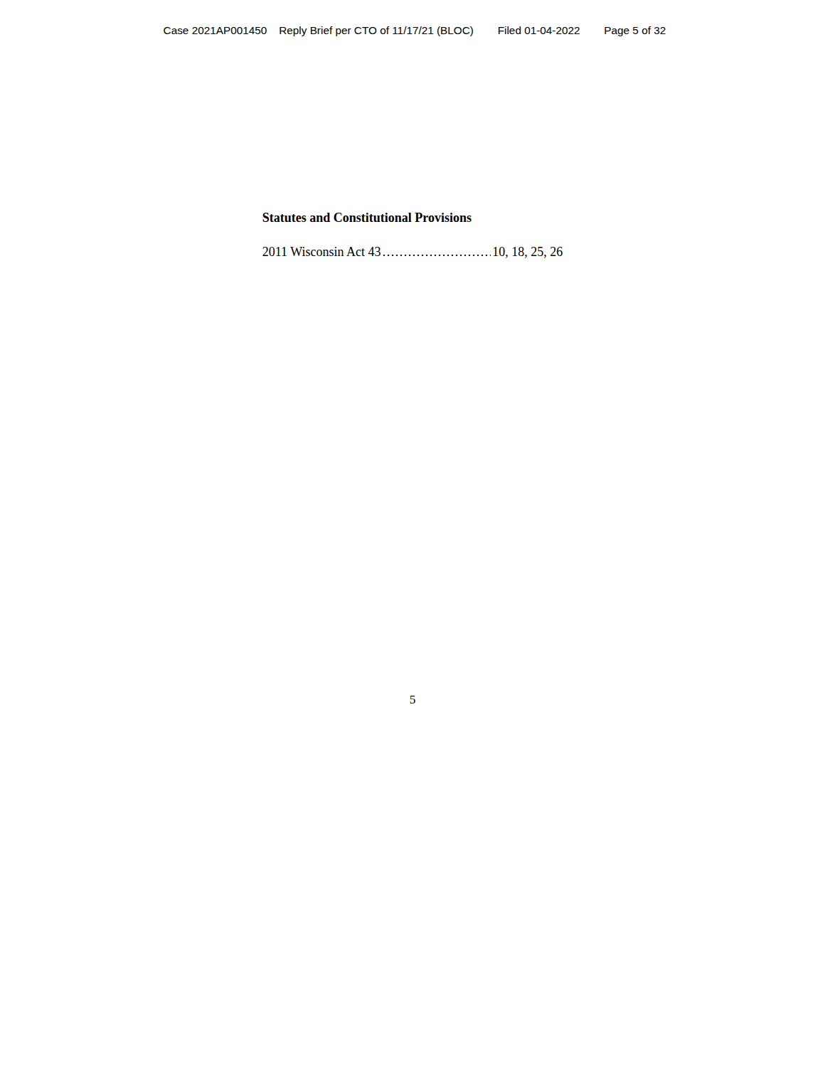Case 2021AP001450 Reply Brief per CTO of 11/17/21 (BLOC) Filed 01-04-2022 Page 5 of 32
Statutes and Constitutional Provisions
2011 Wisconsin Act 43 ....................................... 10, 18, 25, 26
5